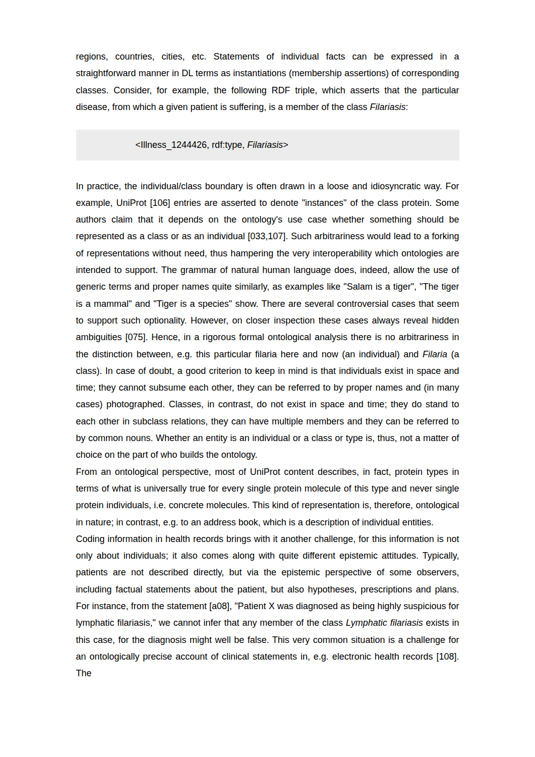regions, countries, cities, etc. Statements of individual facts can be expressed in a straightforward manner in DL terms as instantiations (membership assertions) of corresponding classes. Consider, for example, the following RDF triple, which asserts that the particular disease, from which a given patient is suffering, is a member of the class Filariasis:
<Illness_1244426, rdf:type, Filariasis>
In practice, the individual/class boundary is often drawn in a loose and idiosyncratic way. For example, UniProt [106] entries are asserted to denote "instances" of the class protein. Some authors claim that it depends on the ontology's use case whether something should be represented as a class or as an individual [033,107]. Such arbitrariness would lead to a forking of representations without need, thus hampering the very interoperability which ontologies are intended to support. The grammar of natural human language does, indeed, allow the use of generic terms and proper names quite similarly, as examples like "Salam is a tiger", "The tiger is a mammal" and "Tiger is a species" show. There are several controversial cases that seem to support such optionality. However, on closer inspection these cases always reveal hidden ambiguities [075]. Hence, in a rigorous formal ontological analysis there is no arbitrariness in the distinction between, e.g. this particular filaria here and now (an individual) and Filaria (a class). In case of doubt, a good criterion to keep in mind is that individuals exist in space and time; they cannot subsume each other, they can be referred to by proper names and (in many cases) photographed. Classes, in contrast, do not exist in space and time; they do stand to each other in subclass relations, they can have multiple members and they can be referred to by common nouns. Whether an entity is an individual or a class or type is, thus, not a matter of choice on the part of who builds the ontology.
From an ontological perspective, most of UniProt content describes, in fact, protein types in terms of what is universally true for every single protein molecule of this type and never single protein individuals, i.e. concrete molecules. This kind of representation is, therefore, ontological in nature; in contrast, e.g. to an address book, which is a description of individual entities.
Coding information in health records brings with it another challenge, for this information is not only about individuals; it also comes along with quite different epistemic attitudes. Typically, patients are not described directly, but via the epistemic perspective of some observers, including factual statements about the patient, but also hypotheses, prescriptions and plans. For instance, from the statement [a08], "Patient X was diagnosed as being highly suspicious for lymphatic filariasis," we cannot infer that any member of the class Lymphatic filariasis exists in this case, for the diagnosis might well be false. This very common situation is a challenge for an ontologically precise account of clinical statements in, e.g. electronic health records [108]. The